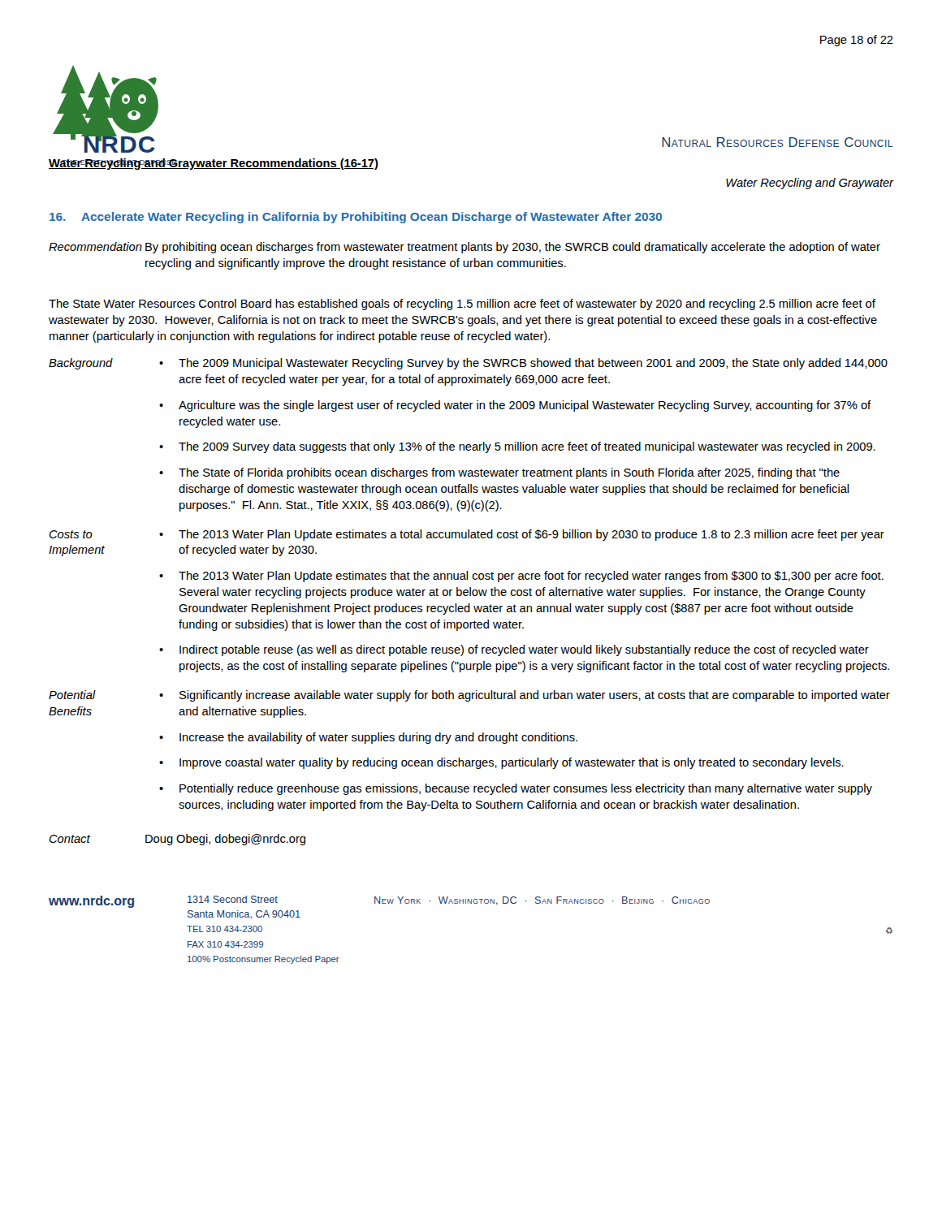Page 18 of 22
NRDC THE EARTH'S BEST DEFENSE
Natural Resources Defense Council
Water Recycling and Graywater Recommendations (16-17)
Water Recycling and Graywater
16. Accelerate Water Recycling in California by Prohibiting Ocean Discharge of Wastewater After 2030
Recommendation
By prohibiting ocean discharges from wastewater treatment plants by 2030, the SWRCB could dramatically accelerate the adoption of water recycling and significantly improve the drought resistance of urban communities.
The State Water Resources Control Board has established goals of recycling 1.5 million acre feet of wastewater by 2020 and recycling 2.5 million acre feet of wastewater by 2030. However, California is not on track to meet the SWRCB's goals, and yet there is great potential to exceed these goals in a cost-effective manner (particularly in conjunction with regulations for indirect potable reuse of recycled water).
Background
The 2009 Municipal Wastewater Recycling Survey by the SWRCB showed that between 2001 and 2009, the State only added 144,000 acre feet of recycled water per year, for a total of approximately 669,000 acre feet.
Agriculture was the single largest user of recycled water in the 2009 Municipal Wastewater Recycling Survey, accounting for 37% of recycled water use.
The 2009 Survey data suggests that only 13% of the nearly 5 million acre feet of treated municipal wastewater was recycled in 2009.
The State of Florida prohibits ocean discharges from wastewater treatment plants in South Florida after 2025, finding that "the discharge of domestic wastewater through ocean outfalls wastes valuable water supplies that should be reclaimed for beneficial purposes." Fl. Ann. Stat., Title XXIX, §§ 403.086(9), (9)(c)(2).
Costs to Implement
The 2013 Water Plan Update estimates a total accumulated cost of $6-9 billion by 2030 to produce 1.8 to 2.3 million acre feet per year of recycled water by 2030.
The 2013 Water Plan Update estimates that the annual cost per acre foot for recycled water ranges from $300 to $1,300 per acre foot. Several water recycling projects produce water at or below the cost of alternative water supplies. For instance, the Orange County Groundwater Replenishment Project produces recycled water at an annual water supply cost ($887 per acre foot without outside funding or subsidies) that is lower than the cost of imported water.
Indirect potable reuse (as well as direct potable reuse) of recycled water would likely substantially reduce the cost of recycled water projects, as the cost of installing separate pipelines ("purple pipe") is a very significant factor in the total cost of water recycling projects.
Potential Benefits
Significantly increase available water supply for both agricultural and urban water users, at costs that are comparable to imported water and alternative supplies.
Increase the availability of water supplies during dry and drought conditions.
Improve coastal water quality by reducing ocean discharges, particularly of wastewater that is only treated to secondary levels.
Potentially reduce greenhouse gas emissions, because recycled water consumes less electricity than many alternative water supply sources, including water imported from the Bay-Delta to Southern California and ocean or brackish water desalination.
Contact
Doug Obegi, dobegi@nrdc.org
www.nrdc.org
1314 Second Street
Santa Monica, CA 90401
TEL 310 434-2300
FAX 310 434-2399
100% Postconsumer Recycled Paper
New York · Washington, DC · San Francisco · Beijing · Chicago
♻